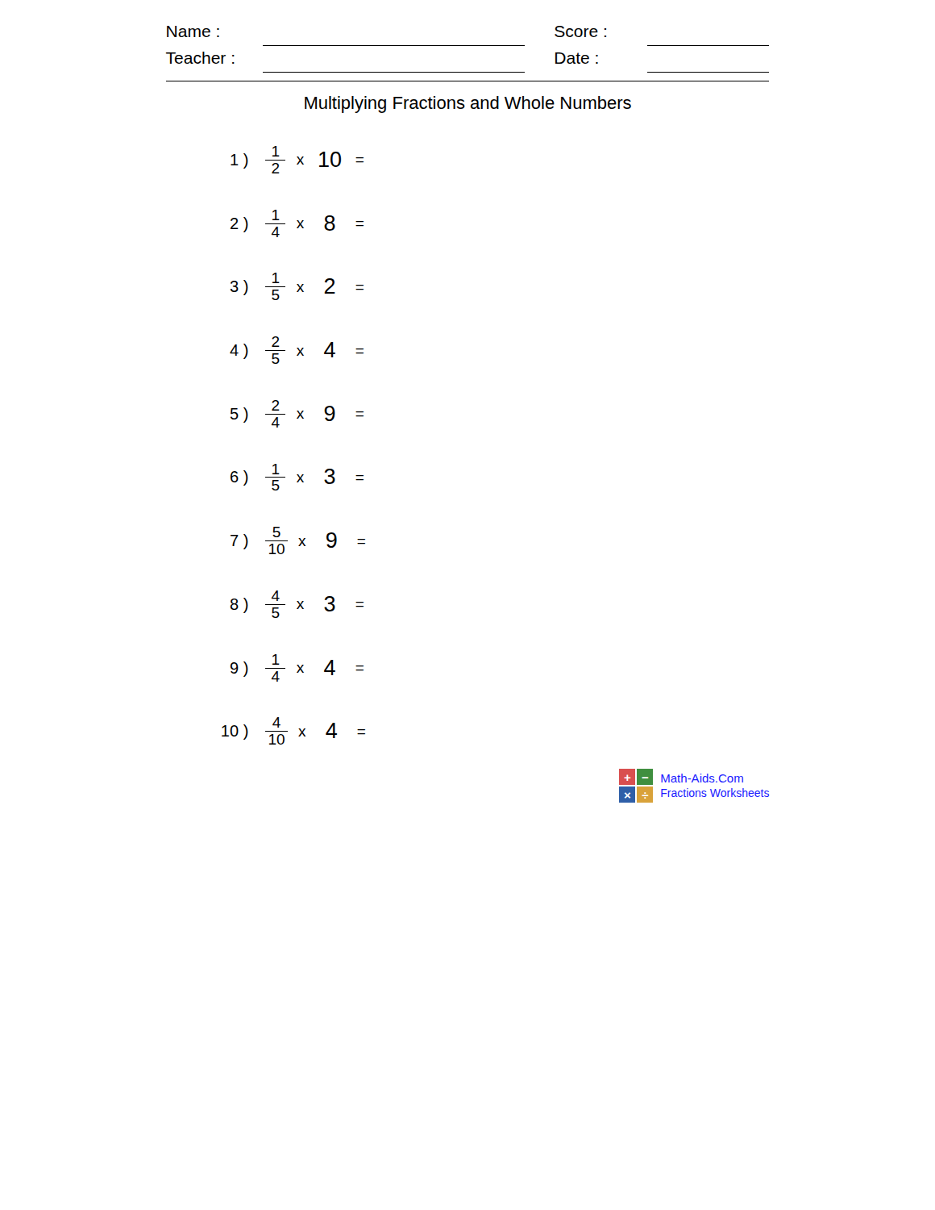| Name : | | | Score : | |
| Teacher : | | | Date : | |
Multiplying Fractions and Whole Numbers
1 ) 1 2 x 10 =
2 ) 1 4 x 8 =
3 ) 1 5 x 2 =
4 ) 2 5 x 4 =
5 ) 2 4 x 9 =
6 ) 1 5 x 3 =
7 ) 5 10 x 9 =
8 ) 4 5 x 3 =
9 ) 1 4 x 4 =
10 ) 4 10 x 4 =
+
−
×
÷
Math-Aids.Com
Fractions Worksheets